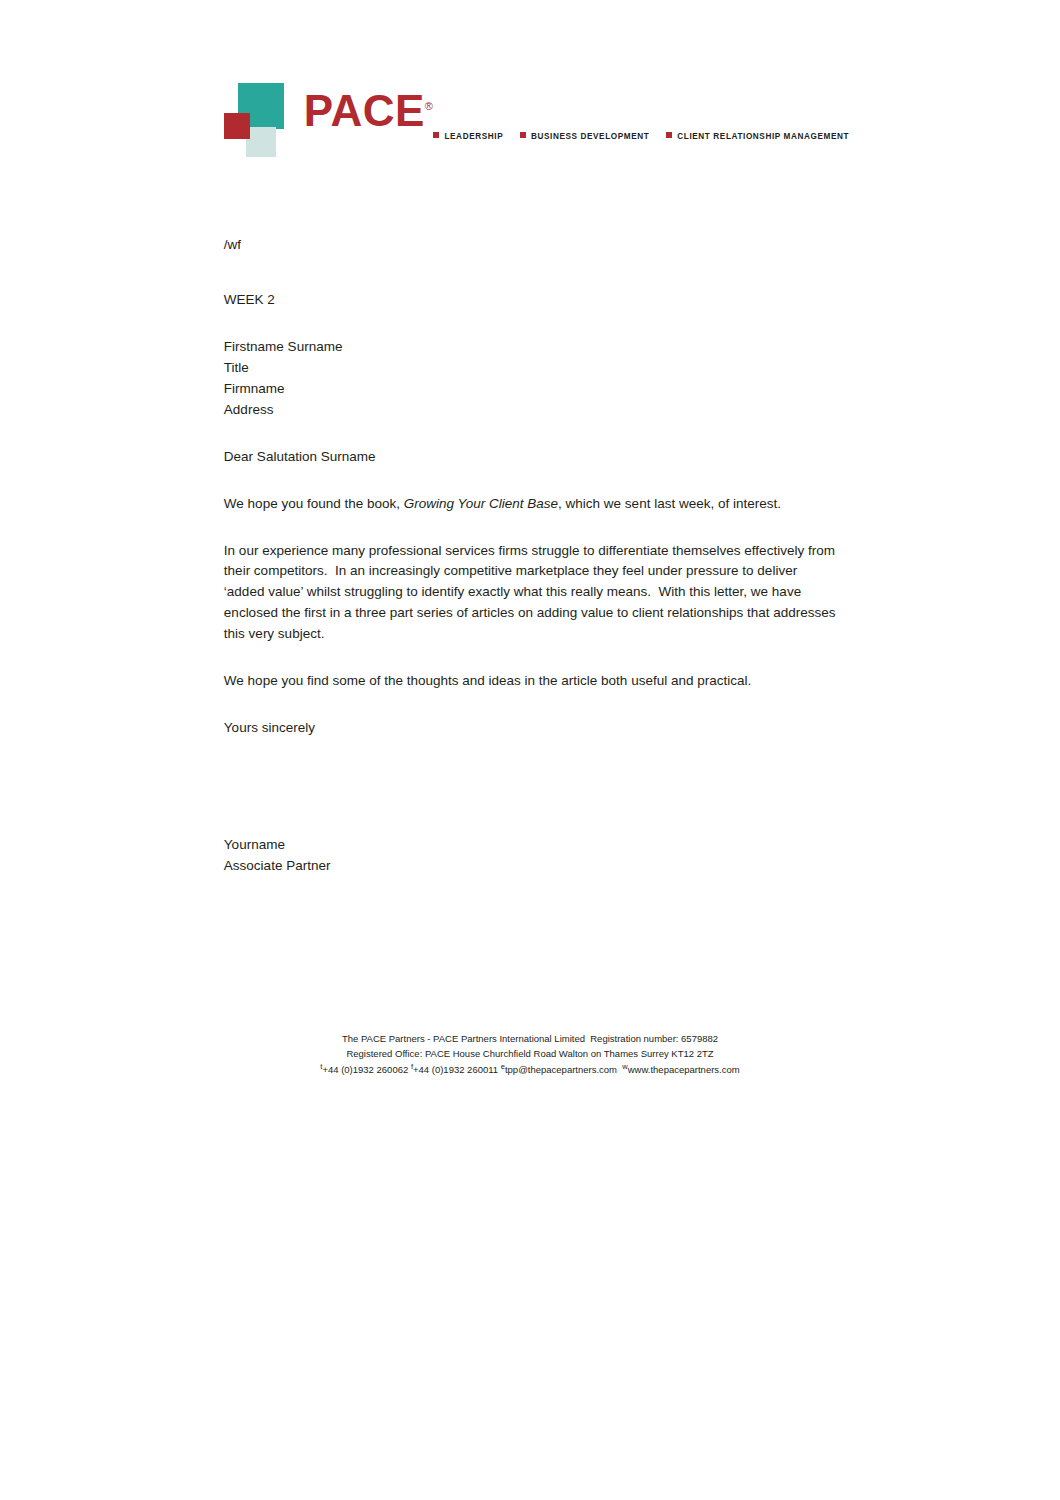PACE®
LEADERSHIP BUSINESS DEVELOPMENT CLIENT RELATIONSHIP MANAGEMENT
/wf
WEEK 2
Firstname Surname
Title
Firmname
Address
Dear Salutation Surname
We hope you found the book, Growing Your Client Base, which we sent last week, of interest.
In our experience many professional services firms struggle to differentiate themselves effectively from their competitors. In an increasingly competitive marketplace they feel under pressure to deliver ‘added value’ whilst struggling to identify exactly what this really means. With this letter, we have enclosed the first in a three part series of articles on adding value to client relationships that addresses this very subject.
We hope you find some of the thoughts and ideas in the article both useful and practical.
Yours sincerely
Yourname
Associate Partner
The PACE Partners - PACE Partners International Limited Registration number: 6579882
Registered Office: PACE House Churchfield Road Walton on Thames Surrey KT12 2TZ
t+44 (0)1932 260062 f+44 (0)1932 260011 etpp@thepacepartners.com wwww.thepacepartners.com